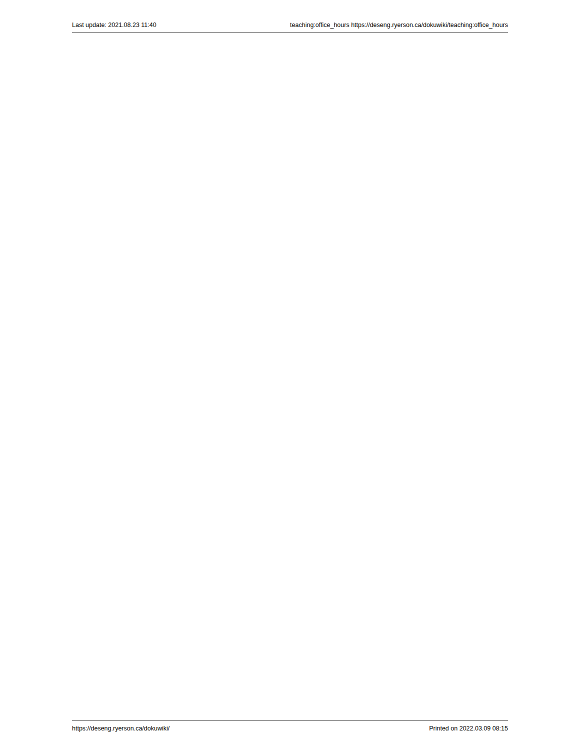Last update: 2021.08.23 11:40
teaching:office_hours https://deseng.ryerson.ca/dokuwiki/teaching:office_hours
https://deseng.ryerson.ca/dokuwiki/
Printed on 2022.03.09 08:15